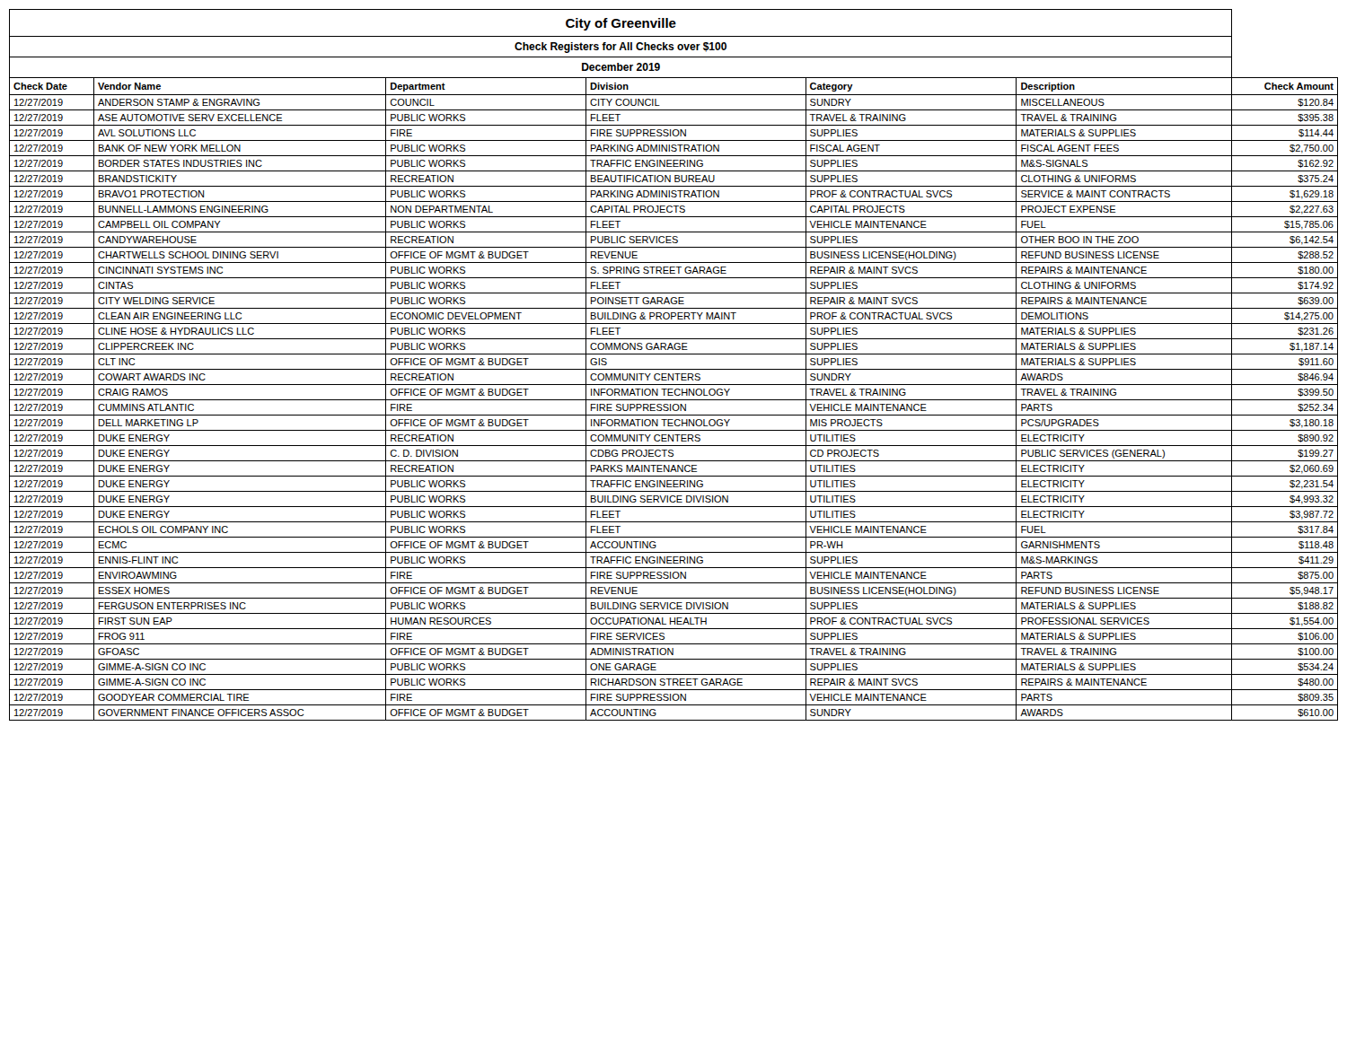| City of Greenville |
| Check Registers for All Checks over $100 |
| December 2019 |
| Check Date | Vendor Name | Department | Division | Category | Description | Check Amount |
| 12/27/2019 | ANDERSON STAMP & ENGRAVING | COUNCIL | CITY COUNCIL | SUNDRY | MISCELLANEOUS | $120.84 |
| 12/27/2019 | ASE AUTOMOTIVE SERV EXCELLENCE | PUBLIC WORKS | FLEET | TRAVEL & TRAINING | TRAVEL & TRAINING | $395.38 |
| 12/27/2019 | AVL SOLUTIONS LLC | FIRE | FIRE SUPPRESSION | SUPPLIES | MATERIALS & SUPPLIES | $114.44 |
| 12/27/2019 | BANK OF NEW YORK MELLON | PUBLIC WORKS | PARKING ADMINISTRATION | FISCAL AGENT | FISCAL AGENT FEES | $2,750.00 |
| 12/27/2019 | BORDER STATES INDUSTRIES INC | PUBLIC WORKS | TRAFFIC ENGINEERING | SUPPLIES | M&S-SIGNALS | $162.92 |
| 12/27/2019 | BRANDSTICKITY | RECREATION | BEAUTIFICATION BUREAU | SUPPLIES | CLOTHING & UNIFORMS | $375.24 |
| 12/27/2019 | BRAVO1 PROTECTION | PUBLIC WORKS | PARKING ADMINISTRATION | PROF & CONTRACTUAL SVCS | SERVICE & MAINT CONTRACTS | $1,629.18 |
| 12/27/2019 | BUNNELL-LAMMONS ENGINEERING | NON DEPARTMENTAL | CAPITAL PROJECTS | CAPITAL PROJECTS | PROJECT EXPENSE | $2,227.63 |
| 12/27/2019 | CAMPBELL OIL COMPANY | PUBLIC WORKS | FLEET | VEHICLE MAINTENANCE | FUEL | $15,785.06 |
| 12/27/2019 | CANDYWAREHOUSE | RECREATION | PUBLIC SERVICES | SUPPLIES | OTHER BOO IN THE ZOO | $6,142.54 |
| 12/27/2019 | CHARTWELLS SCHOOL DINING SERVI | OFFICE OF MGMT & BUDGET | REVENUE | BUSINESS LICENSE(HOLDING) | REFUND BUSINESS LICENSE | $288.52 |
| 12/27/2019 | CINCINNATI SYSTEMS INC | PUBLIC WORKS | S. SPRING STREET GARAGE | REPAIR & MAINT SVCS | REPAIRS & MAINTENANCE | $180.00 |
| 12/27/2019 | CINTAS | PUBLIC WORKS | FLEET | SUPPLIES | CLOTHING & UNIFORMS | $174.92 |
| 12/27/2019 | CITY WELDING SERVICE | PUBLIC WORKS | POINSETT GARAGE | REPAIR & MAINT SVCS | REPAIRS & MAINTENANCE | $639.00 |
| 12/27/2019 | CLEAN AIR ENGINEERING LLC | ECONOMIC DEVELOPMENT | BUILDING & PROPERTY MAINT | PROF & CONTRACTUAL SVCS | DEMOLITIONS | $14,275.00 |
| 12/27/2019 | CLINE HOSE & HYDRAULICS LLC | PUBLIC WORKS | FLEET | SUPPLIES | MATERIALS & SUPPLIES | $231.26 |
| 12/27/2019 | CLIPPERCREEK INC | PUBLIC WORKS | COMMONS GARAGE | SUPPLIES | MATERIALS & SUPPLIES | $1,187.14 |
| 12/27/2019 | CLT INC | OFFICE OF MGMT & BUDGET | GIS | SUPPLIES | MATERIALS & SUPPLIES | $911.60 |
| 12/27/2019 | COWART AWARDS INC | RECREATION | COMMUNITY CENTERS | SUNDRY | AWARDS | $846.94 |
| 12/27/2019 | CRAIG RAMOS | OFFICE OF MGMT & BUDGET | INFORMATION TECHNOLOGY | TRAVEL & TRAINING | TRAVEL & TRAINING | $399.50 |
| 12/27/2019 | CUMMINS ATLANTIC | FIRE | FIRE SUPPRESSION | VEHICLE MAINTENANCE | PARTS | $252.34 |
| 12/27/2019 | DELL MARKETING LP | OFFICE OF MGMT & BUDGET | INFORMATION TECHNOLOGY | MIS PROJECTS | PCS/UPGRADES | $3,180.18 |
| 12/27/2019 | DUKE ENERGY | RECREATION | COMMUNITY CENTERS | UTILITIES | ELECTRICITY | $890.92 |
| 12/27/2019 | DUKE ENERGY | C. D. DIVISION | CDBG PROJECTS | CD PROJECTS | PUBLIC SERVICES (GENERAL) | $199.27 |
| 12/27/2019 | DUKE ENERGY | RECREATION | PARKS MAINTENANCE | UTILITIES | ELECTRICITY | $2,060.69 |
| 12/27/2019 | DUKE ENERGY | PUBLIC WORKS | TRAFFIC ENGINEERING | UTILITIES | ELECTRICITY | $2,231.54 |
| 12/27/2019 | DUKE ENERGY | PUBLIC WORKS | BUILDING SERVICE DIVISION | UTILITIES | ELECTRICITY | $4,993.32 |
| 12/27/2019 | DUKE ENERGY | PUBLIC WORKS | FLEET | UTILITIES | ELECTRICITY | $3,987.72 |
| 12/27/2019 | ECHOLS OIL COMPANY INC | PUBLIC WORKS | FLEET | VEHICLE MAINTENANCE | FUEL | $317.84 |
| 12/27/2019 | ECMC | OFFICE OF MGMT & BUDGET | ACCOUNTING | PR-WH | GARNISHMENTS | $118.48 |
| 12/27/2019 | ENNIS-FLINT INC | PUBLIC WORKS | TRAFFIC ENGINEERING | SUPPLIES | M&S-MARKINGS | $411.29 |
| 12/27/2019 | ENVIROAWMING | FIRE | FIRE SUPPRESSION | VEHICLE MAINTENANCE | PARTS | $875.00 |
| 12/27/2019 | ESSEX HOMES | OFFICE OF MGMT & BUDGET | REVENUE | BUSINESS LICENSE(HOLDING) | REFUND BUSINESS LICENSE | $5,948.17 |
| 12/27/2019 | FERGUSON ENTERPRISES INC | PUBLIC WORKS | BUILDING SERVICE DIVISION | SUPPLIES | MATERIALS & SUPPLIES | $188.82 |
| 12/27/2019 | FIRST SUN EAP | HUMAN RESOURCES | OCCUPATIONAL HEALTH | PROF & CONTRACTUAL SVCS | PROFESSIONAL SERVICES | $1,554.00 |
| 12/27/2019 | FROG 911 | FIRE | FIRE SERVICES | SUPPLIES | MATERIALS & SUPPLIES | $106.00 |
| 12/27/2019 | GFOASC | OFFICE OF MGMT & BUDGET | ADMINISTRATION | TRAVEL & TRAINING | TRAVEL & TRAINING | $100.00 |
| 12/27/2019 | GIMME-A-SIGN CO INC | PUBLIC WORKS | ONE GARAGE | SUPPLIES | MATERIALS & SUPPLIES | $534.24 |
| 12/27/2019 | GIMME-A-SIGN CO INC | PUBLIC WORKS | RICHARDSON STREET GARAGE | REPAIR & MAINT SVCS | REPAIRS & MAINTENANCE | $480.00 |
| 12/27/2019 | GOODYEAR COMMERCIAL TIRE | FIRE | FIRE SUPPRESSION | VEHICLE MAINTENANCE | PARTS | $809.35 |
| 12/27/2019 | GOVERNMENT FINANCE OFFICERS ASSOC | OFFICE OF MGMT & BUDGET | ACCOUNTING | SUNDRY | AWARDS | $610.00 |